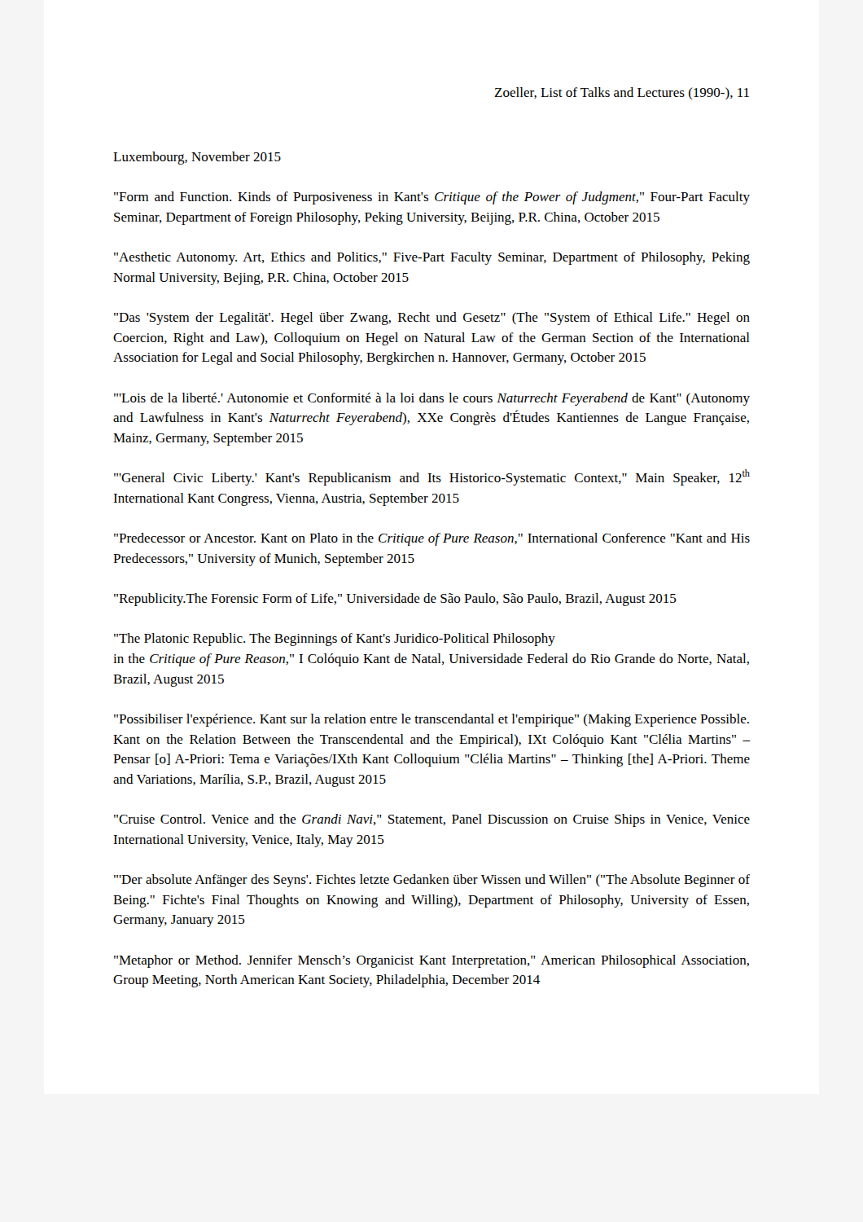Zoeller, List of Talks and Lectures (1990-), 11
Luxembourg, November 2015
"Form and Function. Kinds of Purposiveness in Kant's Critique of the Power of Judgment," Four-Part Faculty Seminar, Department of Foreign Philosophy, Peking University, Beijing, P.R. China, October 2015
"Aesthetic Autonomy. Art, Ethics and Politics," Five-Part Faculty Seminar, Department of Philosophy, Peking Normal University, Bejing, P.R. China, October 2015
"Das 'System der Legalität'. Hegel über Zwang, Recht und Gesetz" (The "System of Ethical Life." Hegel on Coercion, Right and Law), Colloquium on Hegel on Natural Law of the German Section of the International Association for Legal and Social Philosophy, Bergkirchen n. Hannover, Germany, October 2015
"'Lois de la liberté.' Autonomie et Conformité à la loi dans le cours Naturrecht Feyerabend de Kant" (Autonomy and Lawfulness in Kant's Naturrecht Feyerabend), XXe Congrès d'Études Kantiennes de Langue Française, Mainz, Germany, September 2015
"'General Civic Liberty.' Kant's Republicanism and Its Historico-Systematic Context," Main Speaker, 12th International Kant Congress, Vienna, Austria, September 2015
"Predecessor or Ancestor. Kant on Plato in the Critique of Pure Reason," International Conference "Kant and His Predecessors," University of Munich, September 2015
"Republicity.The Forensic Form of Life," Universidade de São Paulo, São Paulo, Brazil, August 2015
"The Platonic Republic. The Beginnings of Kant's Juridico-Political Philosophy
in the Critique of Pure Reason," I Colóquio Kant de Natal, Universidade Federal do Rio Grande do Norte, Natal, Brazil, August 2015
"Possibiliser l'expérience. Kant sur la relation entre le transcendantal et l'empirique" (Making Experience Possible. Kant on the Relation Between the Transcendental and the Empirical), IXt Colóquio Kant "Clélia Martins" – Pensar [o] A-Priori: Tema e Variações/IXth Kant Colloquium "Clélia Martins" – Thinking [the] A-Priori. Theme and Variations, Marília, S.P., Brazil, August 2015
"Cruise Control. Venice and the Grandi Navi," Statement, Panel Discussion on Cruise Ships in Venice, Venice International University, Venice, Italy, May 2015
"'Der absolute Anfänger des Seyns'. Fichtes letzte Gedanken über Wissen und Willen" ("The Absolute Beginner of Being." Fichte's Final Thoughts on Knowing and Willing), Department of Philosophy, University of Essen, Germany, January 2015
"Metaphor or Method. Jennifer Mensch’s Organicist Kant Interpretation," American Philosophical Association, Group Meeting, North American Kant Society, Philadelphia, December 2014